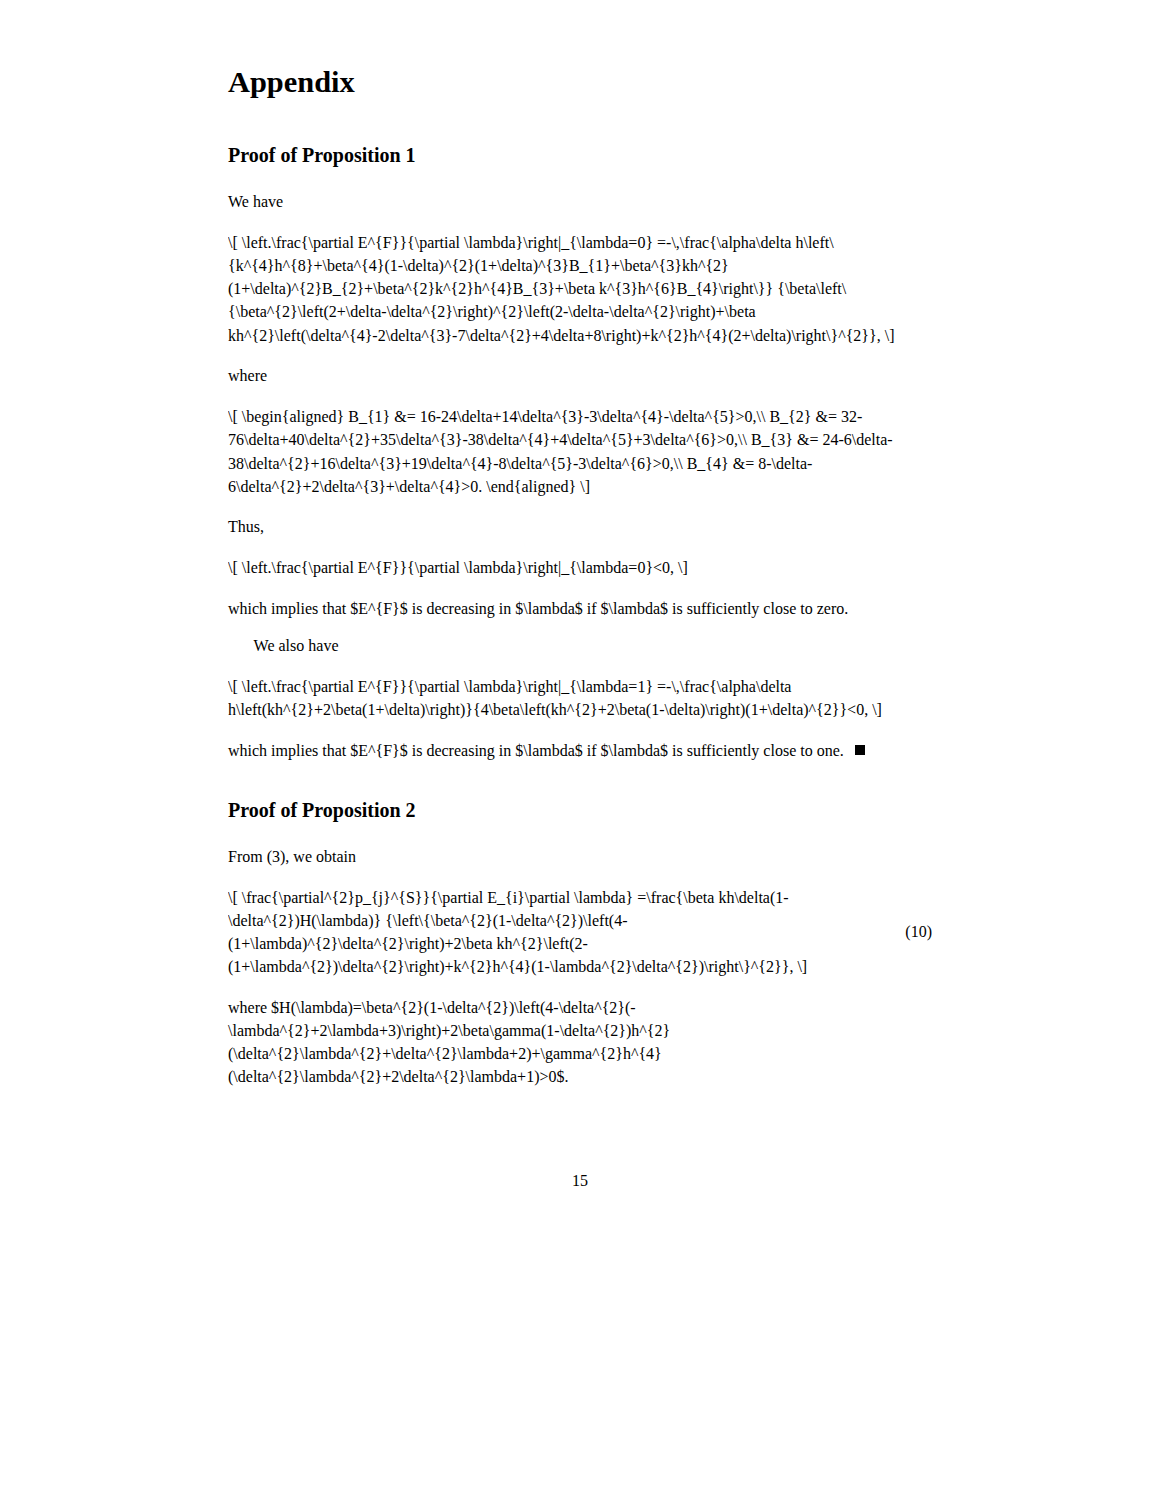Appendix
Proof of Proposition 1
We have
\[ \left.\frac{\partial E^{F}}{\partial \lambda}\right|_{\lambda=0} =-\,\frac{\alpha\delta h\left\{k^{4}h^{8}+\beta^{4}(1-\delta)^{2}(1+\delta)^{3}B_{1}+\beta^{3}kh^{2}(1+\delta)^{2}B_{2}+\beta^{2}k^{2}h^{4}B_{3}+\beta k^{3}h^{6}B_{4}\right\}} {\beta\left\{\beta^{2}\left(2+\delta-\delta^{2}\right)^{2}\left(2-\delta-\delta^{2}\right)+\beta kh^{2}\left(\delta^{4}-2\delta^{3}-7\delta^{2}+4\delta+8\right)+k^{2}h^{4}(2+\delta)\right\}^{2}}, \]
where
\[ \begin{aligned} B_{1} &= 16-24\delta+14\delta^{3}-3\delta^{4}-\delta^{5}>0,\\ B_{2} &= 32-76\delta+40\delta^{2}+35\delta^{3}-38\delta^{4}+4\delta^{5}+3\delta^{6}>0,\\ B_{3} &= 24-6\delta-38\delta^{2}+16\delta^{3}+19\delta^{4}-8\delta^{5}-3\delta^{6}>0,\\ B_{4} &= 8-\delta-6\delta^{2}+2\delta^{3}+\delta^{4}>0. \end{aligned} \]
Thus,
\[ \left.\frac{\partial E^{F}}{\partial \lambda}\right|_{\lambda=0}<0, \]
which implies that $E^{F}$ is decreasing in $\lambda$ if $\lambda$ is sufficiently close to zero.
We also have
\[ \left.\frac{\partial E^{F}}{\partial \lambda}\right|_{\lambda=1} =-\,\frac{\alpha\delta h\left(kh^{2}+2\beta(1+\delta)\right)}{4\beta\left(kh^{2}+2\beta(1-\delta)\right)(1+\delta)^{2}}<0, \]
which implies that $E^{F}$ is decreasing in $\lambda$ if $\lambda$ is sufficiently close to one.
Proof of Proposition 2
From (3), we obtain
\[ \frac{\partial^{2}p_{j}^{S}}{\partial E_{i}\partial \lambda} =\frac{\beta kh\delta(1-\delta^{2})H(\lambda)} {\left\{\beta^{2}(1-\delta^{2})\left(4-(1+\lambda)^{2}\delta^{2}\right)+2\beta kh^{2}\left(2-(1+\lambda^{2})\delta^{2}\right)+k^{2}h^{4}(1-\lambda^{2}\delta^{2})\right\}^{2}}, \]
(10)
where $H(\lambda)=\beta^{2}(1-\delta^{2})\left(4-\delta^{2}(-\lambda^{2}+2\lambda+3)\right)+2\beta\gamma(1-\delta^{2})h^{2}(\delta^{2}\lambda^{2}+\delta^{2}\lambda+2)+\gamma^{2}h^{4}(\delta^{2}\lambda^{2}+2\delta^{2}\lambda+1)>0$.
15